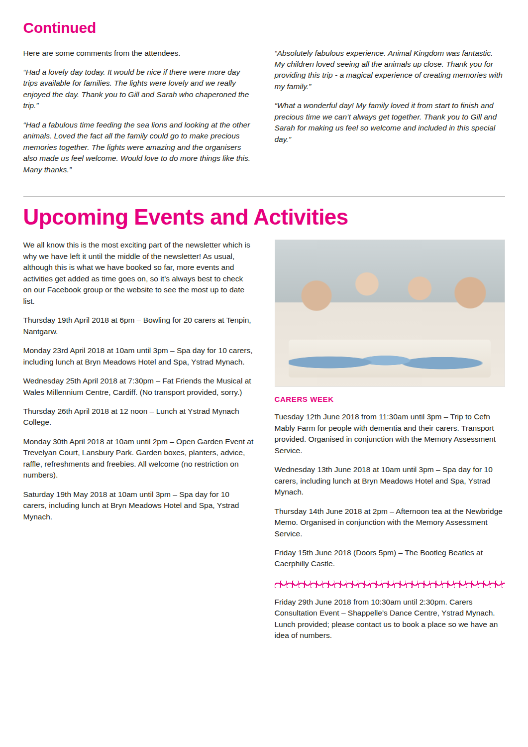Continued
Here are some comments from the attendees.
“Had a lovely day today. It would be nice if there were more day trips available for families. The lights were lovely and we really enjoyed the day. Thank you to Gill and Sarah who chaperoned the trip.”
“Had a fabulous time feeding the sea lions and looking at the other animals. Loved the fact all the family could go to make precious memories together. The lights were amazing and the organisers also made us feel welcome. Would love to do more things like this. Many thanks.”
“Absolutely fabulous experience. Animal Kingdom was fantastic. My children loved seeing all the animals up close. Thank you for providing this trip - a magical experience of creating memories with my family.”
“What a wonderful day! My family loved it from start to finish and precious time we can’t always get together. Thank you to Gill and Sarah for making us feel so welcome and included in this special day.”
Upcoming Events and Activities
We all know this is the most exciting part of the newsletter which is why we have left it until the middle of the newsletter! As usual, although this is what we have booked so far, more events and activities get added as time goes on, so it’s always best to check on our Facebook group or the website to see the most up to date list.
Thursday 19th April 2018 at 6pm – Bowling for 20 carers at Tenpin, Nantgarw.
Monday 23rd April 2018 at 10am until 3pm – Spa day for 10 carers, including lunch at Bryn Meadows Hotel and Spa, Ystrad Mynach.
Wednesday 25th April 2018 at 7:30pm – Fat Friends the Musical at Wales Millennium Centre, Cardiff. (No transport provided, sorry.)
Thursday 26th April 2018 at 12 noon – Lunch at Ystrad Mynach College.
Monday 30th April 2018 at 10am until 2pm – Open Garden Event at Trevelyan Court, Lansbury Park. Garden boxes, planters, advice, raffle, refreshments and freebies. All welcome (no restriction on numbers).
Saturday 19th May 2018 at 10am until 3pm – Spa day for 10 carers, including lunch at Bryn Meadows Hotel and Spa, Ystrad Mynach.
Carers Week
Tuesday 12th June 2018 from 11:30am until 3pm – Trip to Cefn Mably Farm for people with dementia and their carers. Transport provided. Organised in conjunction with the Memory Assessment Service.
Wednesday 13th June 2018 at 10am until 3pm – Spa day for 10 carers, including lunch at Bryn Meadows Hotel and Spa, Ystrad Mynach.
Thursday 14th June 2018 at 2pm – Afternoon tea at the Newbridge Memo. Organised in conjunction with the Memory Assessment Service.
Friday 15th June 2018 (Doors 5pm) – The Bootleg Beatles at Caerphilly Castle.
Friday 29th June 2018 from 10:30am until 2:30pm. Carers Consultation Event – Shappelle’s Dance Centre, Ystrad Mynach. Lunch provided; please contact us to book a place so we have an idea of numbers.